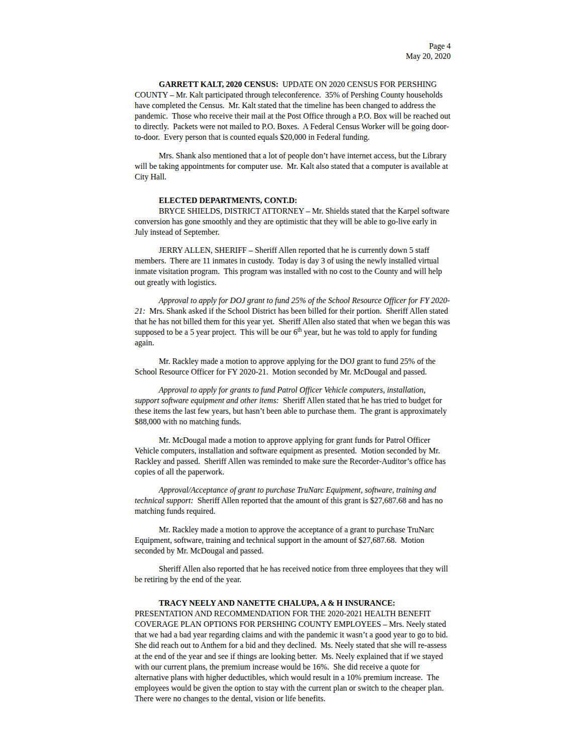Page 4
May 20, 2020
GARRETT KALT, 2020 CENSUS: UPDATE ON 2020 CENSUS FOR PERSHING COUNTY – Mr. Kalt participated through teleconference. 35% of Pershing County households have completed the Census. Mr. Kalt stated that the timeline has been changed to address the pandemic. Those who receive their mail at the Post Office through a P.O. Box will be reached out to directly. Packets were not mailed to P.O. Boxes. A Federal Census Worker will be going door-to-door. Every person that is counted equals $20,000 in Federal funding.
Mrs. Shank also mentioned that a lot of people don’t have internet access, but the Library will be taking appointments for computer use. Mr. Kalt also stated that a computer is available at City Hall.
ELECTED DEPARTMENTS, CONT.D:
BRYCE SHIELDS, DISTRICT ATTORNEY – Mr. Shields stated that the Karpel software conversion has gone smoothly and they are optimistic that they will be able to go-live early in July instead of September.
JERRY ALLEN, SHERIFF – Sheriff Allen reported that he is currently down 5 staff members. There are 11 inmates in custody. Today is day 3 of using the newly installed virtual inmate visitation program. This program was installed with no cost to the County and will help out greatly with logistics.
Approval to apply for DOJ grant to fund 25% of the School Resource Officer for FY 2020-21: Mrs. Shank asked if the School District has been billed for their portion. Sheriff Allen stated that he has not billed them for this year yet. Sheriff Allen also stated that when we began this was supposed to be a 5 year project. This will be our 6th year, but he was told to apply for funding again.
Mr. Rackley made a motion to approve applying for the DOJ grant to fund 25% of the School Resource Officer for FY 2020-21. Motion seconded by Mr. McDougal and passed.
Approval to apply for grants to fund Patrol Officer Vehicle computers, installation, support software equipment and other items: Sheriff Allen stated that he has tried to budget for these items the last few years, but hasn’t been able to purchase them. The grant is approximately $88,000 with no matching funds.
Mr. McDougal made a motion to approve applying for grant funds for Patrol Officer Vehicle computers, installation and software equipment as presented. Motion seconded by Mr. Rackley and passed. Sheriff Allen was reminded to make sure the Recorder-Auditor’s office has copies of all the paperwork.
Approval/Acceptance of grant to purchase TruNarc Equipment, software, training and technical support: Sheriff Allen reported that the amount of this grant is $27,687.68 and has no matching funds required.
Mr. Rackley made a motion to approve the acceptance of a grant to purchase TruNarc Equipment, software, training and technical support in the amount of $27,687.68. Motion seconded by Mr. McDougal and passed.
Sheriff Allen also reported that he has received notice from three employees that they will be retiring by the end of the year.
TRACY NEELY AND NANETTE CHALUPA, A & H INSURANCE: PRESENTATION AND RECOMMENDATION FOR THE 2020-2021 HEALTH BENEFIT COVERAGE PLAN OPTIONS FOR PERSHING COUNTY EMPLOYEES – Mrs. Neely stated that we had a bad year regarding claims and with the pandemic it wasn’t a good year to go to bid. She did reach out to Anthem for a bid and they declined. Ms. Neely stated that she will re-assess at the end of the year and see if things are looking better. Ms. Neely explained that if we stayed with our current plans, the premium increase would be 16%. She did receive a quote for alternative plans with higher deductibles, which would result in a 10% premium increase. The employees would be given the option to stay with the current plan or switch to the cheaper plan. There were no changes to the dental, vision or life benefits.